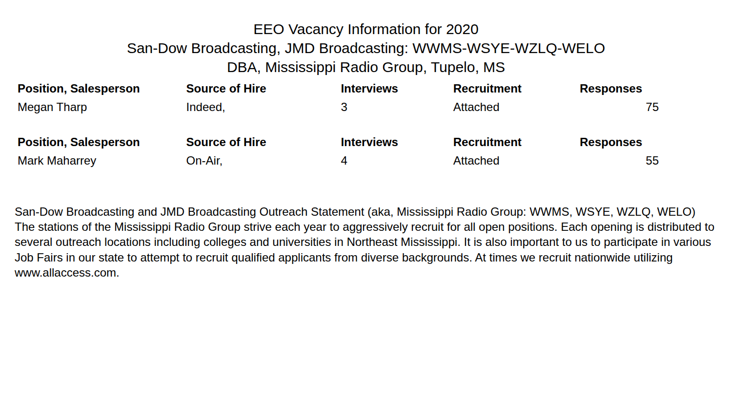EEO Vacancy Information for 2020 San-Dow Broadcasting, JMD Broadcasting: WWMS-WSYE-WZLQ-WELO DBA, Mississippi Radio Group, Tupelo, MS
| Position, Salesperson | Source of Hire | Interviews | Recruitment | Responses |
| --- | --- | --- | --- | --- |
| Megan Tharp | Indeed, | 3 | Attached | 75 |
| Position, Salesperson | Source of Hire | Interviews | Recruitment | Responses |
| Mark Maharrey | On-Air, | 4 | Attached | 55 |
San-Dow Broadcasting and JMD Broadcasting Outreach Statement (aka, Mississippi Radio Group: WWMS, WSYE, WZLQ, WELO) The stations of the Mississippi Radio Group strive each year to aggressively recruit for all open positions. Each opening is distributed to several outreach locations including colleges and universities in Northeast Mississippi. It is also important to us to participate in various Job Fairs in our state to attempt to recruit qualified applicants from diverse backgrounds. At times we recruit nationwide utilizing www.allaccess.com.